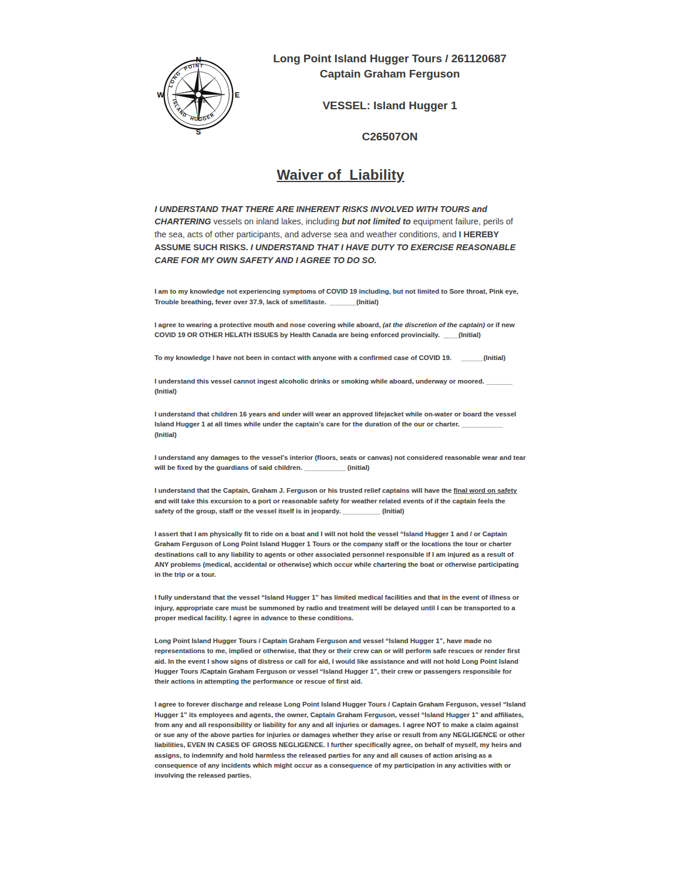N S W E LONG POINT ISLAND HUGGER TOURS
Long Point Island Hugger Tours / 261120687
Captain Graham Ferguson
VESSEL: Island Hugger 1
C26507ON
Waiver of Liability
I UNDERSTAND THAT THERE ARE INHERENT RISKS INVOLVED WITH TOURS and CHARTERING vessels on inland lakes, including but not limited to equipment failure, perils of the sea, acts of other participants, and adverse sea and weather conditions, and I HEREBY ASSUME SUCH RISKS. I UNDERSTAND THAT I HAVE DUTY TO EXERCISE REASONABLE CARE FOR MY OWN SAFETY AND I AGREE TO DO SO.
I am to my knowledge not experiencing symptoms of COVID 19 including, but not limited to Sore throat, Pink eye, Trouble breathing, fever over 37.9, lack of smell/taste. _______(Initial)
I agree to wearing a protective mouth and nose covering while aboard, (at the discretion of the captain) or if new COVID 19 OR OTHER HELATH ISSUES by Health Canada are being enforced provincially. ____(Initial)
To my knowledge I have not been in contact with anyone with a confirmed case of COVID 19. ______(Initial)
I understand this vessel cannot ingest alcoholic drinks or smoking while aboard, underway or moored. _______ (Initial)
I understand that children 16 years and under will wear an approved lifejacket while on-water or board the vessel Island Hugger 1 at all times while under the captain’s care for the duration of the our or charter. ___________ (Initial)
I understand any damages to the vessel’s interior (floors, seats or canvas) not considered reasonable wear and tear will be fixed by the guardians of said children. ___________ (initial)
I understand that the Captain, Graham J. Ferguson or his trusted relief captains will have the final word on safety and will take this excursion to a port or reasonable safety for weather related events of if the captain feels the safety of the group, staff or the vessel itself is in jeopardy. __________ (Initial)
I assert that I am physically fit to ride on a boat and I will not hold the vessel “Island Hugger 1 and / or Captain Graham Ferguson of Long Point Island Hugger 1 Tours or the company staff or the locations the tour or charter destinations call to any liability to agents or other associated personnel responsible if I am injured as a result of ANY problems (medical, accidental or otherwise) which occur while chartering the boat or otherwise participating in the trip or a tour.
I fully understand that the vessel “Island Hugger 1” has limited medical facilities and that in the event of illness or injury, appropriate care must be summoned by radio and treatment will be delayed until I can be transported to a proper medical facility. I agree in advance to these conditions.
Long Point Island Hugger Tours / Captain Graham Ferguson and vessel “Island Hugger 1”, have made no representations to me, implied or otherwise, that they or their crew can or will perform safe rescues or render first aid. In the event I show signs of distress or call for aid, I would like assistance and will not hold Long Point Island Hugger Tours /Captain Graham Ferguson or vessel “Island Hugger 1”, their crew or passengers responsible for their actions in attempting the performance or rescue of first aid.
I agree to forever discharge and release Long Point Island Hugger Tours / Captain Graham Ferguson, vessel “Island Hugger 1” its employees and agents, the owner, Captain Graham Ferguson, vessel “Island Hugger 1” and affiliates, from any and all responsibility or liability for any and all injuries or damages. I agree NOT to make a claim against or sue any of the above parties for injuries or damages whether they arise or result from any NEGLIGENCE or other liabilities, EVEN IN CASES OF GROSS NEGLIGENCE. I further specifically agree, on behalf of myself, my heirs and assigns, to indemnify and hold harmless the released parties for any and all causes of action arising as a consequence of any incidents which might occur as a consequence of my participation in any activities with or involving the released parties.